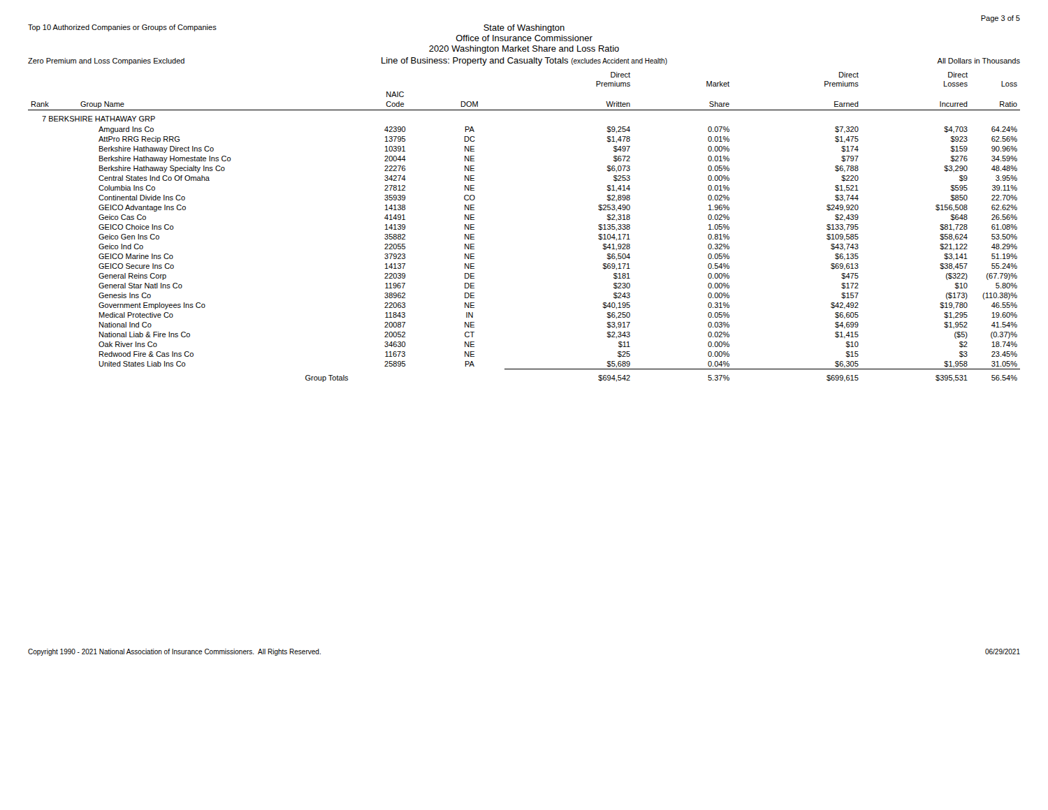Page 3 of 5
Top 10 Authorized Companies or Groups of Companies
State of Washington
Office of Insurance Commissioner
2020 Washington Market Share and Loss Ratio
Zero Premium and Loss Companies Excluded
Line of Business: Property and Casualty Totals (excludes Accident and Health)
All Dollars in Thousands
| | | | | Direct Premiums | Market | Direct Premiums | Direct Losses | Loss |
| --- | --- | --- | --- | --- | --- | --- | --- | --- |
| Rank | Group Name | NAIC Code | DOM | Written | Share | Earned | Incurred | Ratio |
| 7 BERKSHIRE HATHAWAY GRP | | | | | | | |
| | Amguard Ins Co | 42390 | PA | $9,254 | 0.07% | $7,320 | $4,703 | 64.24% |
| | AttPro RRG Recip RRG | 13795 | DC | $1,478 | 0.01% | $1,475 | $923 | 62.56% |
| | Berkshire Hathaway Direct Ins Co | 10391 | NE | $497 | 0.00% | $174 | $159 | 90.96% |
| | Berkshire Hathaway Homestate Ins Co | 20044 | NE | $672 | 0.01% | $797 | $276 | 34.59% |
| | Berkshire Hathaway Specialty Ins Co | 22276 | NE | $6,073 | 0.05% | $6,788 | $3,290 | 48.48% |
| | Central States Ind Co Of Omaha | 34274 | NE | $253 | 0.00% | $220 | $9 | 3.95% |
| | Columbia Ins Co | 27812 | NE | $1,414 | 0.01% | $1,521 | $595 | 39.11% |
| | Continental Divide Ins Co | 35939 | CO | $2,898 | 0.02% | $3,744 | $850 | 22.70% |
| | GEICO Advantage Ins Co | 14138 | NE | $253,490 | 1.96% | $249,920 | $156,508 | 62.62% |
| | Geico Cas Co | 41491 | NE | $2,318 | 0.02% | $2,439 | $648 | 26.56% |
| | GEICO Choice Ins Co | 14139 | NE | $135,338 | 1.05% | $133,795 | $81,728 | 61.08% |
| | Geico Gen Ins Co | 35882 | NE | $104,171 | 0.81% | $109,585 | $58,624 | 53.50% |
| | Geico Ind Co | 22055 | NE | $41,928 | 0.32% | $43,743 | $21,122 | 48.29% |
| | GEICO Marine Ins Co | 37923 | NE | $6,504 | 0.05% | $6,135 | $3,141 | 51.19% |
| | GEICO Secure Ins Co | 14137 | NE | $69,171 | 0.54% | $69,613 | $38,457 | 55.24% |
| | General Reins Corp | 22039 | DE | $181 | 0.00% | $475 | ($322) | (67.79)% |
| | General Star Natl Ins Co | 11967 | DE | $230 | 0.00% | $172 | $10 | 5.80% |
| | Genesis Ins Co | 38962 | DE | $243 | 0.00% | $157 | ($173) | (110.38)% |
| | Government Employees Ins Co | 22063 | NE | $40,195 | 0.31% | $42,492 | $19,780 | 46.55% |
| | Medical Protective Co | 11843 | IN | $6,250 | 0.05% | $6,605 | $1,295 | 19.60% |
| | National Ind Co | 20087 | NE | $3,917 | 0.03% | $4,699 | $1,952 | 41.54% |
| | National Liab & Fire Ins Co | 20052 | CT | $2,343 | 0.02% | $1,415 | ($5) | (0.37)% |
| | Oak River Ins Co | 34630 | NE | $11 | 0.00% | $10 | $2 | 18.74% |
| | Redwood Fire & Cas Ins Co | 11673 | NE | $25 | 0.00% | $15 | $3 | 23.45% |
| | United States Liab Ins Co | 25895 | PA | $5,689 | 0.04% | $6,305 | $1,958 | 31.05% |
| | Group Totals | | | $694,542 | 5.37% | $699,615 | $395,531 | 56.54% |
Copyright 1990 - 2021 National Association of Insurance Commissioners. All Rights Reserved.
06/29/2021